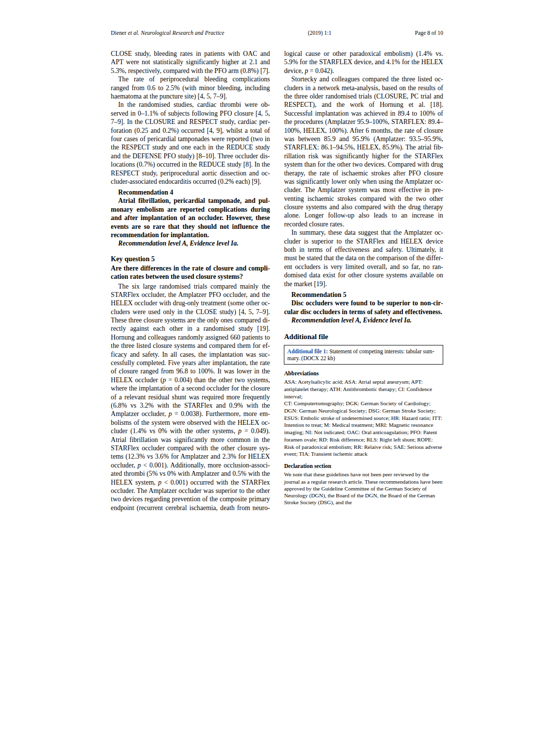Diener et al. Neurological Research and Practice
(2019) 1:1
Page 8 of 10
CLOSE study, bleeding rates in patients with OAC and APT were not statistically significantly higher at 2.1 and 5.3%, respectively, compared with the PFO arm (0.8%) [7].
The rate of periprocedural bleeding complications ranged from 0.6 to 2.5% (with minor bleeding, including haematoma at the puncture site) [4, 5, 7–9].
In the randomised studies, cardiac thrombi were observed in 0–1.1% of subjects following PFO closure [4, 5, 7–9]. In the CLOSURE and RESPECT study, cardiac perforation (0.25 and 0.2%) occurred [4, 9], whilst a total of four cases of pericardial tamponades were reported (two in the RESPECT study and one each in the REDUCE study and the DEFENSE PFO study) [8–10]. Three occluder dislocations (0.7%) occurred in the REDUCE study [8]. In the RESPECT study, periprocedural aortic dissection and occluder-associated endocarditis occurred (0.2% each) [9].
Recommendation 4
Atrial fibrillation, pericardial tamponade, and pulmonary embolism are reported complications during and after implantation of an occluder. However, these events are so rare that they should not influence the recommendation for implantation.
Recommendation level A, Evidence level Ia.
Key question 5
Are there differences in the rate of closure and complication rates between the used closure systems?
The six large randomised trials compared mainly the STARFlex occluder, the Amplatzer PFO occluder, and the HELEX occluder with drug-only treatment (some other occluders were used only in the CLOSE study) [4, 5, 7–9]. These three closure systems are the only ones compared directly against each other in a randomised study [19]. Hornung and colleagues randomly assigned 660 patients to the three listed closure systems and compared them for efficacy and safety. In all cases, the implantation was successfully completed. Five years after implantation, the rate of closure ranged from 96.8 to 100%. It was lower in the HELEX occluder (p = 0.004) than the other two systems, where the implantation of a second occluder for the closure of a relevant residual shunt was required more frequently (6.8% vs 3.2% with the STARFlex and 0.9% with the Amplatzer occluder, p = 0.0038). Furthermore, more embolisms of the system were observed with the HELEX occluder (1.4% vs 0% with the other systems, p = 0.049). Atrial fibrillation was significantly more common in the STARFlex occluder compared with the other closure systems (12.3% vs 3.6% for Amplatzer and 2.3% for HELEX occluder, p < 0.001). Additionally, more occlusion-associated thrombi (5% vs 0% with Amplatzer and 0.5% with the HELEX system, p < 0.001) occurred with the STARFlex occluder. The Amplatzer occluder was superior to the other two devices regarding prevention of the composite primary endpoint (recurrent cerebral ischaemia, death from neurological cause or other paradoxical embolism) (1.4% vs. 5.9% for the STARFLEX device, and 4.1% for the HELEX device, p = 0.042).
Stortecky and colleagues compared the three listed occluders in a network meta-analysis, based on the results of the three older randomised trials (CLOSURE, PC trial and RESPECT), and the work of Hornung et al. [18]. Successful implantation was achieved in 89.4 to 100% of the procedures (Amplatzer 95.9–100%, STARFLEX: 89.4–100%, HELEX, 100%). After 6 months, the rate of closure was between 85.9 and 95.9% (Amplatzer: 93.5–95.9%, STARFLEX: 86.1–94.5%, HELEX, 85.9%). The atrial fibrillation risk was significantly higher for the STARFlex system than for the other two devices. Compared with drug therapy, the rate of ischaemic strokes after PFO closure was significantly lower only when using the Amplatzer occluder. The Amplatzer system was most effective in preventing ischaemic strokes compared with the two other closure systems and also compared with the drug therapy alone. Longer follow-up also leads to an increase in recorded closure rates.
In summary, these data suggest that the Amplatzer occluder is superior to the STARFlex and HELEX device both in terms of effectiveness and safety. Ultimately, it must be stated that the data on the comparison of the different occluders is very limited overall, and so far, no randomised data exist for other closure systems available on the market [19].
Recommendation 5
Disc occluders were found to be superior to non-circular disc occluders in terms of safety and effectiveness.
Recommendation level A, Evidence level Ia.
Additional file
Additional file 1: Statement of competing interests: tabular summary. (DOCX 22 kb)
Abbreviations
ASA: Acetylsalicylic acid; ASA: Atrial septal aneurysm; APT: antiplatelet therapy; ATH: Antithrombotic therapy; CI: Confidence interval;
CT: Computertomography; DGK: German Society of Cardiology;
DGN: German Neurological Society; DSG: German Stroke Society;
ESUS: Embolic stroke of undetermined source; HR: Hazard ratio; ITT: Intention to treat; M: Medical treatment; MRI: Magnetic resonance imaging; NI: Not indicated; OAC: Oral anticoagulation; PFO: Patent foramen ovale; RD: Risk difference; RLS: Right left shunt; ROPE: Risk of paradoxical embolism; RR: Relaive risk; SAE: Serious adverse event; TIA: Transient ischemic attack
Declaration section
We note that these guidelines have not been peer reviewed by the journal as a regular research article. These recommendations have been approved by the Guideline Committee of the German Society of Neurology (DGN), the Board of the DGN, the Board of the German Stroke Society (DSG), and the